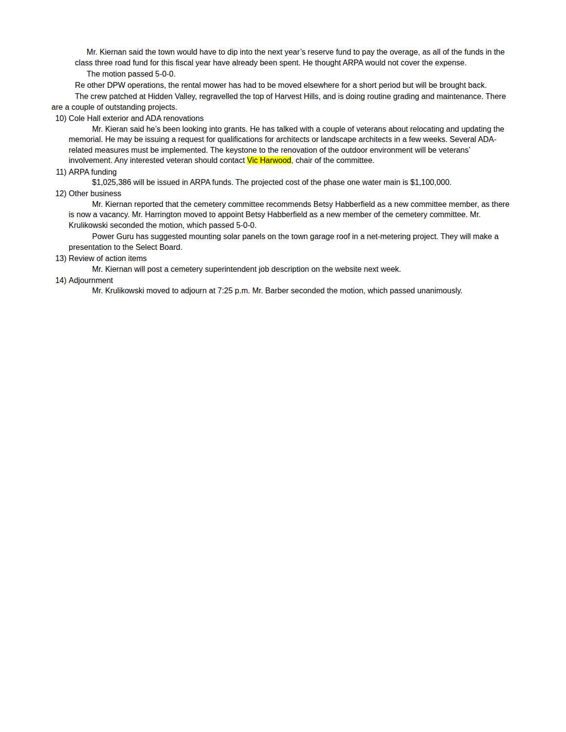Mr. Kiernan said the town would have to dip into the next year’s reserve fund to pay the overage, as all of the funds in the class three road fund for this fiscal year have already been spent. He thought ARPA would not cover the expense.
The motion passed 5-0-0.
Re other DPW operations, the rental mower has had to be moved elsewhere for a short period but will be brought back.
The crew patched at Hidden Valley, regravelled the top of Harvest Hills, and is doing routine grading and maintenance. There are a couple of outstanding projects.
Cole Hall exterior and ADA renovations
Mr. Kieran said he’s been looking into grants. He has talked with a couple of veterans about relocating and updating the memorial. He may be issuing a request for qualifications for architects or landscape architects in a few weeks. Several ADA-related measures must be implemented. The keystone to the renovation of the outdoor environment will be veterans’ involvement. Any interested veteran should contact Vic Harwood, chair of the committee.
ARPA funding
$1,025,386 will be issued in ARPA funds. The projected cost of the phase one water main is $1,100,000.
Other business
Mr. Kiernan reported that the cemetery committee recommends Betsy Habberfield as a new committee member, as there is now a vacancy. Mr. Harrington moved to appoint Betsy Habberfield as a new member of the cemetery committee. Mr. Krulikowski seconded the motion, which passed 5-0-0.
Power Guru has suggested mounting solar panels on the town garage roof in a net-metering project. They will make a presentation to the Select Board.
Review of action items
Mr. Kiernan will post a cemetery superintendent job description on the website next week.
Adjournment
Mr. Krulikowski moved to adjourn at 7:25 p.m. Mr. Barber seconded the motion, which passed unanimously.